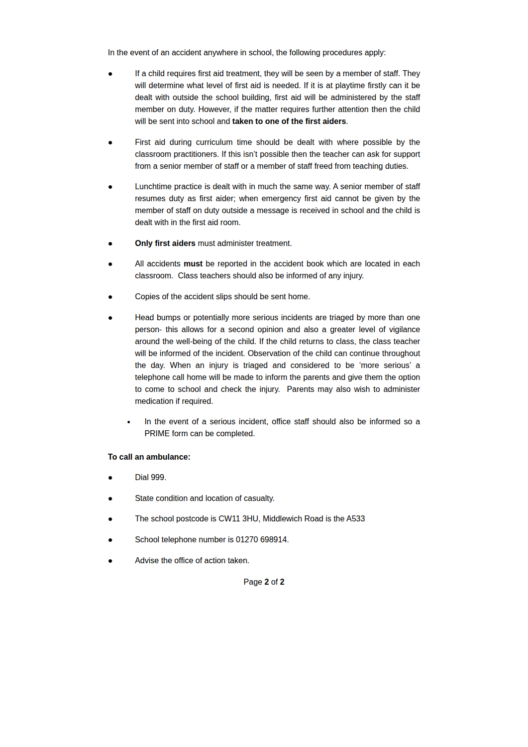In the event of an accident anywhere in school, the following procedures apply:
If a child requires first aid treatment, they will be seen by a member of staff. They will determine what level of first aid is needed. If it is at playtime firstly can it be dealt with outside the school building, first aid will be administered by the staff member on duty. However, if the matter requires further attention then the child will be sent into school and taken to one of the first aiders.
First aid during curriculum time should be dealt with where possible by the classroom practitioners. If this isn’t possible then the teacher can ask for support from a senior member of staff or a member of staff freed from teaching duties.
Lunchtime practice is dealt with in much the same way. A senior member of staff resumes duty as first aider; when emergency first aid cannot be given by the member of staff on duty outside a message is received in school and the child is dealt with in the first aid room.
Only first aiders must administer treatment.
All accidents must be reported in the accident book which are located in each classroom. Class teachers should also be informed of any injury.
Copies of the accident slips should be sent home.
Head bumps or potentially more serious incidents are triaged by more than one person- this allows for a second opinion and also a greater level of vigilance around the well-being of the child. If the child returns to class, the class teacher will be informed of the incident. Observation of the child can continue throughout the day. When an injury is triaged and considered to be ‘more serious’ a telephone call home will be made to inform the parents and give them the option to come to school and check the injury. Parents may also wish to administer medication if required.
In the event of a serious incident, office staff should also be informed so a PRIME form can be completed.
To call an ambulance:
Dial 999.
State condition and location of casualty.
The school postcode is CW11 3HU, Middlewich Road is the A533
School telephone number is 01270 698914.
Advise the office of action taken.
Page 2 of 2